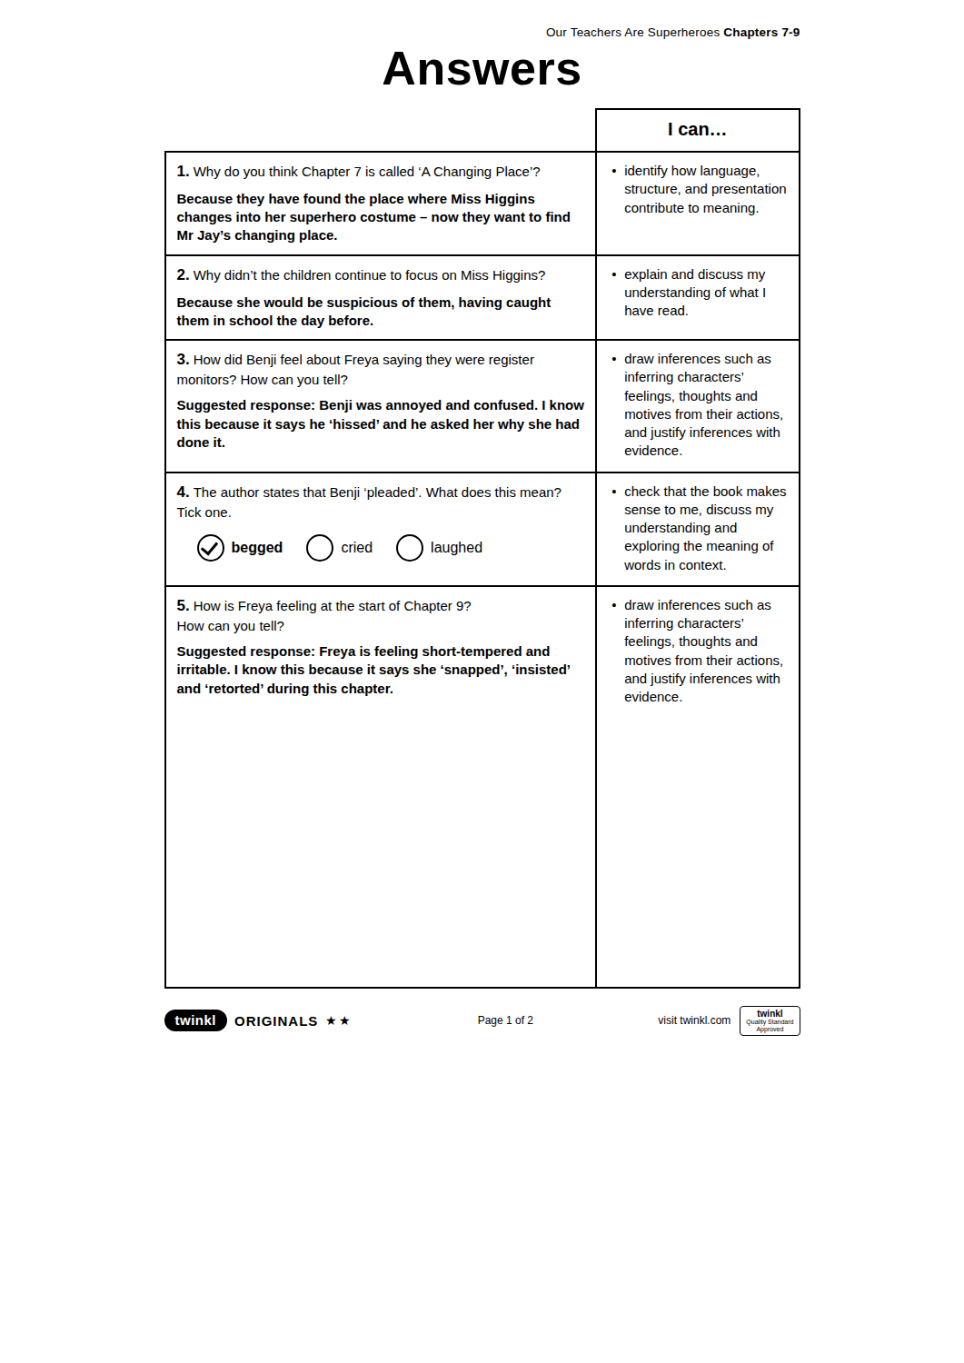Our Teachers Are Superheroes Chapters 7-9
Answers
| | I can… |
| 1. Why do you think Chapter 7 is called ‘A Changing Place’? Because they have found the place where Miss Higgins changes into her superhero costume – now they want to find Mr Jay’s changing place. | identify how language, structure, and presentation contribute to meaning. |
| 2. Why didn’t the children continue to focus on Miss Higgins? Because she would be suspicious of them, having caught them in school the day before. | explain and discuss my understanding of what I have read. |
| 3. How did Benji feel about Freya saying they were register monitors? How can you tell? Suggested response: Benji was annoyed and confused. I know this because it says he ‘hissed’ and he asked her why she had done it. | draw inferences such as inferring characters’ feelings, thoughts and motives from their actions, and justify inferences with evidence. |
| 4. The author states that Benji ‘pleaded’. What does this mean? Tick one. begged cried laughed | check that the book makes sense to me, discuss my understanding and exploring the meaning of words in context. |
| 5. How is Freya feeling at the start of Chapter 9? How can you tell? Suggested response: Freya is feeling short-tempered and irritable. I know this because it says she ‘snapped’, ‘insisted’ and ‘retorted’ during this chapter. | draw inferences such as inferring characters’ feelings, thoughts and motives from their actions, and justify inferences with evidence. |
twinkl ORIGINALS ★★
Page 1 of 2
visit twinkl.com twinkl Quality Standard
Approved